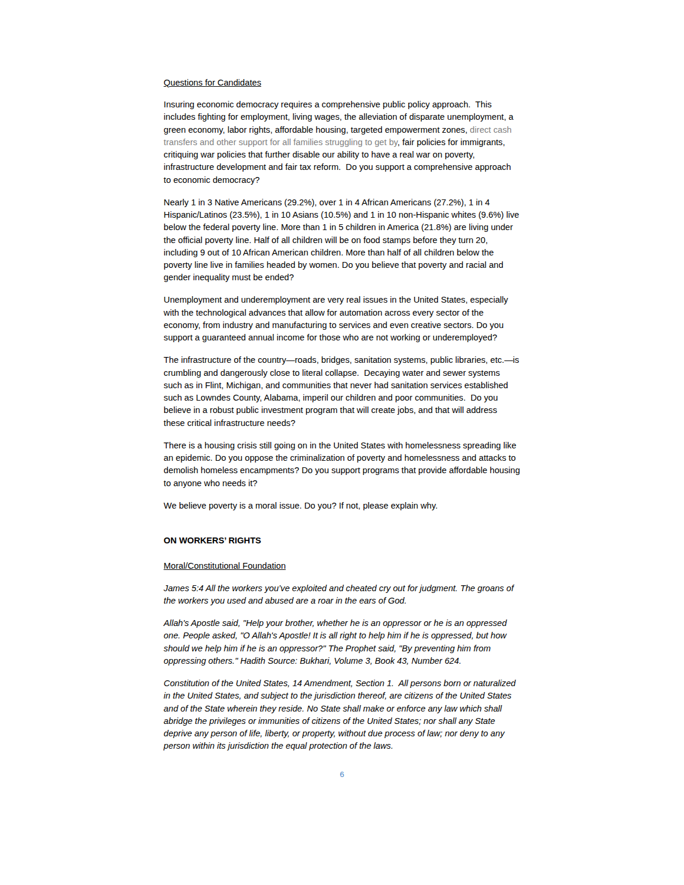Questions for Candidates
Insuring economic democracy requires a comprehensive public policy approach. This includes fighting for employment, living wages, the alleviation of disparate unemployment, a green economy, labor rights, affordable housing, targeted empowerment zones, direct cash transfers and other support for all families struggling to get by, fair policies for immigrants, critiquing war policies that further disable our ability to have a real war on poverty, infrastructure development and fair tax reform. Do you support a comprehensive approach to economic democracy?
Nearly 1 in 3 Native Americans (29.2%), over 1 in 4 African Americans (27.2%), 1 in 4 Hispanic/Latinos (23.5%), 1 in 10 Asians (10.5%) and 1 in 10 non-Hispanic whites (9.6%) live below the federal poverty line. More than 1 in 5 children in America (21.8%) are living under the official poverty line. Half of all children will be on food stamps before they turn 20, including 9 out of 10 African American children. More than half of all children below the poverty line live in families headed by women. Do you believe that poverty and racial and gender inequality must be ended?
Unemployment and underemployment are very real issues in the United States, especially with the technological advances that allow for automation across every sector of the economy, from industry and manufacturing to services and even creative sectors. Do you support a guaranteed annual income for those who are not working or underemployed?
The infrastructure of the country—roads, bridges, sanitation systems, public libraries, etc.—is crumbling and dangerously close to literal collapse. Decaying water and sewer systems such as in Flint, Michigan, and communities that never had sanitation services established such as Lowndes County, Alabama, imperil our children and poor communities. Do you believe in a robust public investment program that will create jobs, and that will address these critical infrastructure needs?
There is a housing crisis still going on in the United States with homelessness spreading like an epidemic. Do you oppose the criminalization of poverty and homelessness and attacks to demolish homeless encampments? Do you support programs that provide affordable housing to anyone who needs it?
We believe poverty is a moral issue. Do you? If not, please explain why.
ON WORKERS’ RIGHTS
Moral/Constitutional Foundation
James 5:4 All the workers you’ve exploited and cheated cry out for judgment. The groans of the workers you used and abused are a roar in the ears of God.
Allah's Apostle said, "Help your brother, whether he is an oppressor or he is an oppressed one. People asked, "O Allah's Apostle! It is all right to help him if he is oppressed, but how should we help him if he is an oppressor?" The Prophet said, "By preventing him from oppressing others." Hadith Source: Bukhari, Volume 3, Book 43, Number 624.
Constitution of the United States, 14 Amendment, Section 1. All persons born or naturalized in the United States, and subject to the jurisdiction thereof, are citizens of the United States and of the State wherein they reside. No State shall make or enforce any law which shall abridge the privileges or immunities of citizens of the United States; nor shall any State deprive any person of life, liberty, or property, without due process of law; nor deny to any person within its jurisdiction the equal protection of the laws.
6